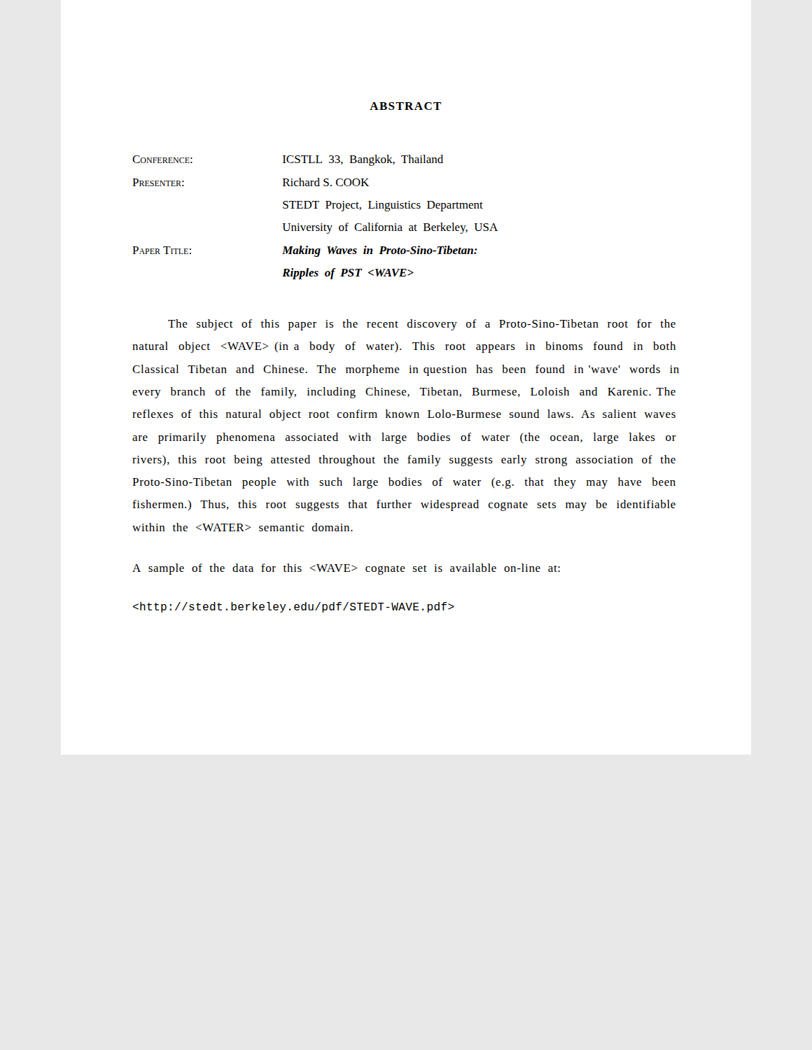ABSTRACT
| Conference: | ICSTLL 33, Bangkok, Thailand |
| Presenter: | Richard S. COOK STEDT Project, Linguistics Department University of California at Berkeley, USA |
| Paper Title: | Making Waves in Proto-Sino-Tibetan: Ripples of PST <WAVE> |
The subject of this paper is the recent discovery of a Proto-Sino-Tibetan root for the natural object <WAVE> (in a body of water). This root appears in binoms found in both Classical Tibetan and Chinese. The morpheme in question has been found in 'wave' words in every branch of the family, including Chinese, Tibetan, Burmese, Loloish and Karenic. The reflexes of this natural object root confirm known Lolo-Burmese sound laws. As salient waves are primarily phenomena associated with large bodies of water (the ocean, large lakes or rivers), this root being attested throughout the family suggests early strong association of the Proto-Sino-Tibetan people with such large bodies of water (e.g. that they may have been fishermen.) Thus, this root suggests that further widespread cognate sets may be identifiable within the <WATER> semantic domain.
A sample of the data for this <WAVE> cognate set is available on-line at:
<http://stedt.berkeley.edu/pdf/STEDT-WAVE.pdf>